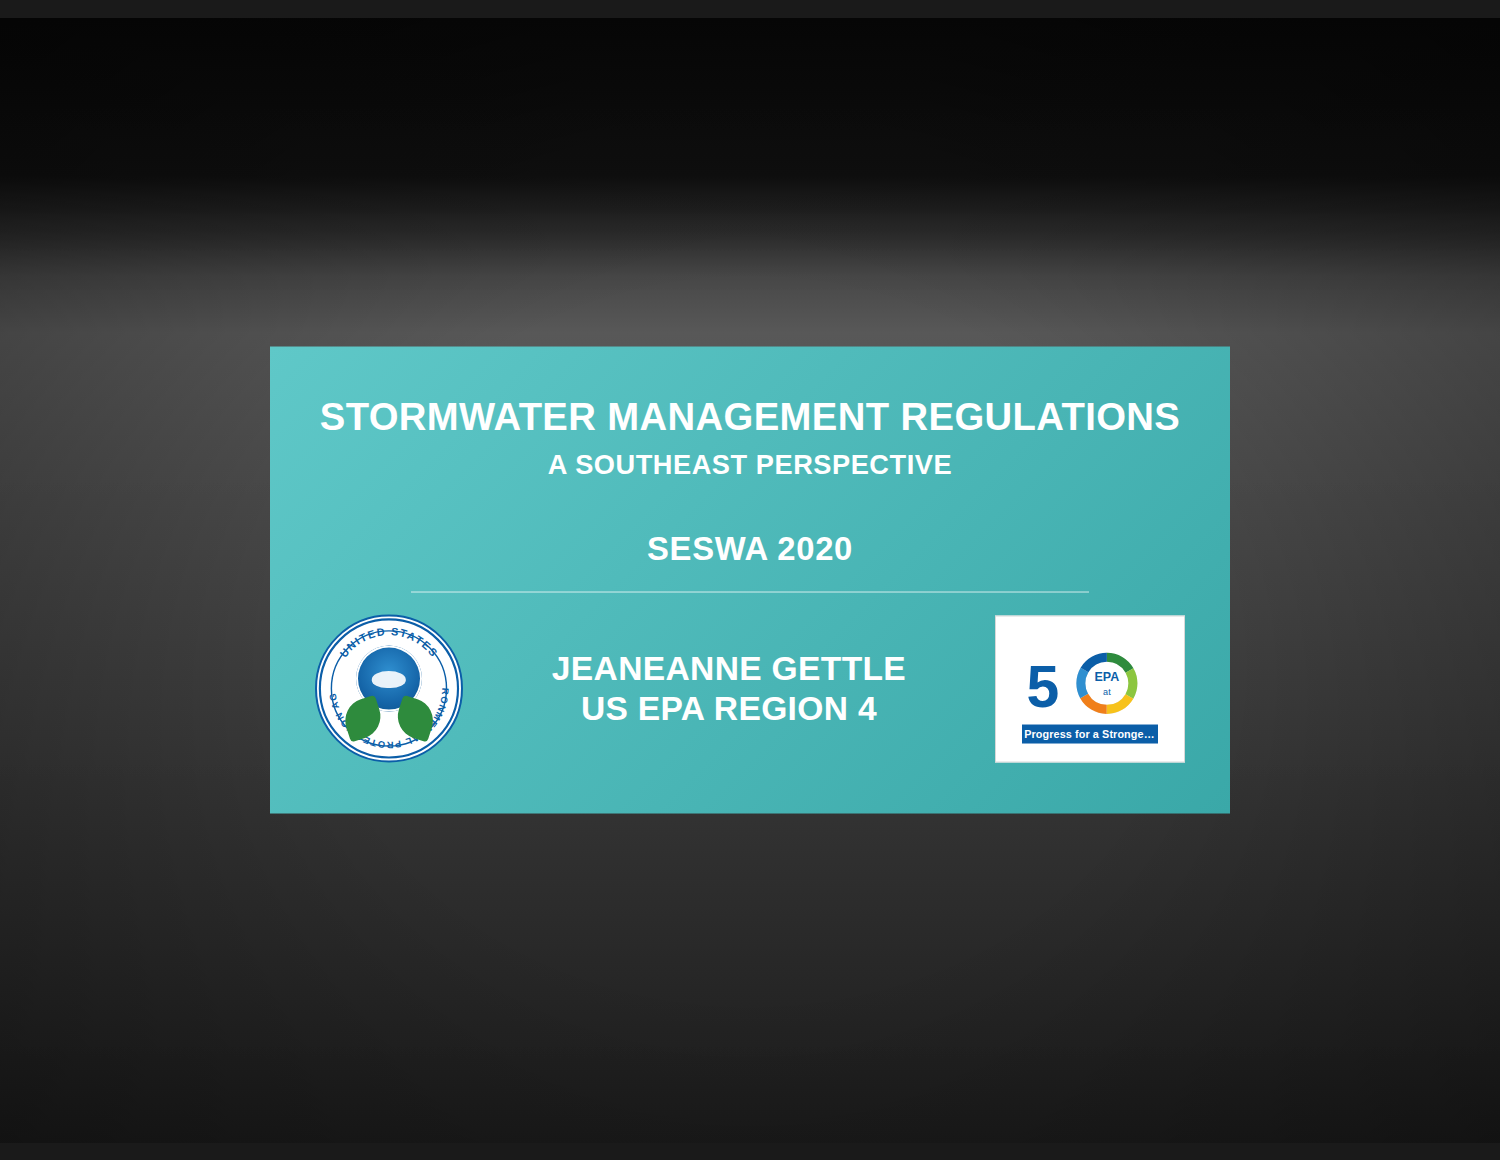Stormwater Management Regulations
A Southeast Perspective
SESWA 2020
UNITED STATES ENVIRONMENTAL PROTECTION AGENCY
JeanEanne Gettle
US EPA Region 4
5 EPA at
Progress for a Stronger Future